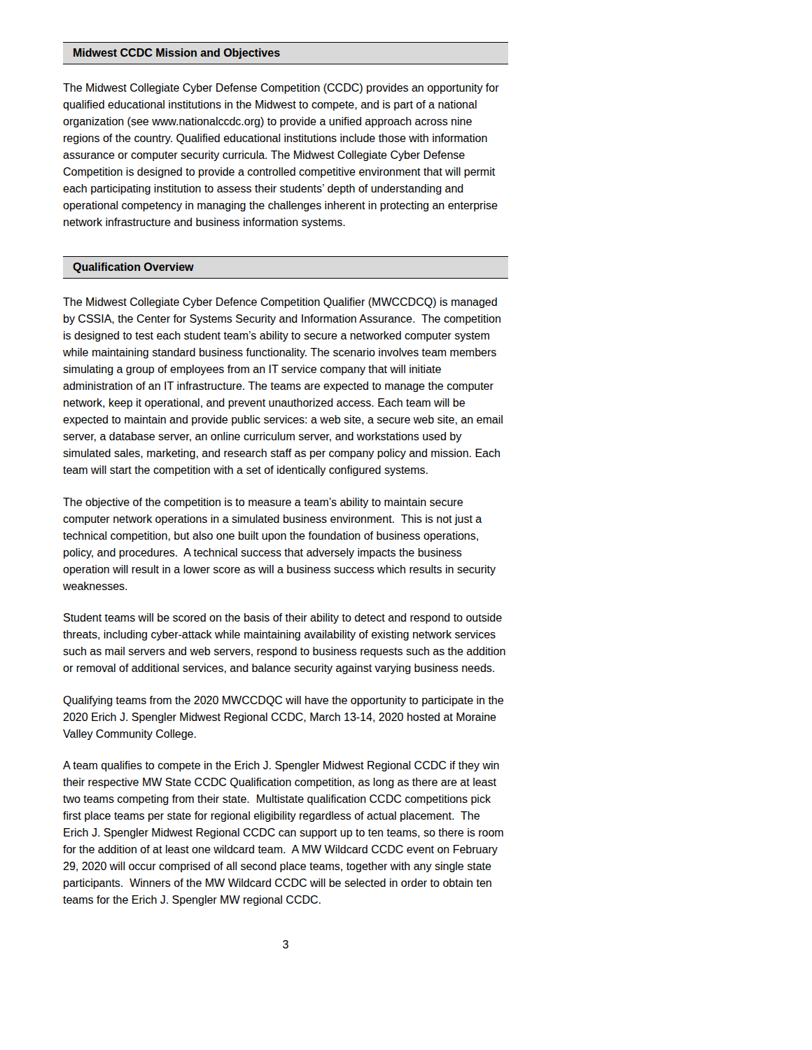Midwest CCDC Mission and Objectives
The Midwest Collegiate Cyber Defense Competition (CCDC) provides an opportunity for qualified educational institutions in the Midwest to compete, and is part of a national organization (see www.nationalccdc.org) to provide a unified approach across nine regions of the country. Qualified educational institutions include those with information assurance or computer security curricula. The Midwest Collegiate Cyber Defense Competition is designed to provide a controlled competitive environment that will permit each participating institution to assess their students’ depth of understanding and operational competency in managing the challenges inherent in protecting an enterprise network infrastructure and business information systems.
Qualification Overview
The Midwest Collegiate Cyber Defence Competition Qualifier (MWCCDCQ) is managed by CSSIA, the Center for Systems Security and Information Assurance. The competition is designed to test each student team’s ability to secure a networked computer system while maintaining standard business functionality. The scenario involves team members simulating a group of employees from an IT service company that will initiate administration of an IT infrastructure. The teams are expected to manage the computer network, keep it operational, and prevent unauthorized access. Each team will be expected to maintain and provide public services: a web site, a secure web site, an email server, a database server, an online curriculum server, and workstations used by simulated sales, marketing, and research staff as per company policy and mission. Each team will start the competition with a set of identically configured systems.
The objective of the competition is to measure a team’s ability to maintain secure computer network operations in a simulated business environment. This is not just a technical competition, but also one built upon the foundation of business operations, policy, and procedures. A technical success that adversely impacts the business operation will result in a lower score as will a business success which results in security weaknesses.
Student teams will be scored on the basis of their ability to detect and respond to outside threats, including cyber-attack while maintaining availability of existing network services such as mail servers and web servers, respond to business requests such as the addition or removal of additional services, and balance security against varying business needs.
Qualifying teams from the 2020 MWCCDQC will have the opportunity to participate in the 2020 Erich J. Spengler Midwest Regional CCDC, March 13-14, 2020 hosted at Moraine Valley Community College.
A team qualifies to compete in the Erich J. Spengler Midwest Regional CCDC if they win their respective MW State CCDC Qualification competition, as long as there are at least two teams competing from their state. Multistate qualification CCDC competitions pick first place teams per state for regional eligibility regardless of actual placement. The Erich J. Spengler Midwest Regional CCDC can support up to ten teams, so there is room for the addition of at least one wildcard team. A MW Wildcard CCDC event on February 29, 2020 will occur comprised of all second place teams, together with any single state participants. Winners of the MW Wildcard CCDC will be selected in order to obtain ten teams for the Erich J. Spengler MW regional CCDC.
3